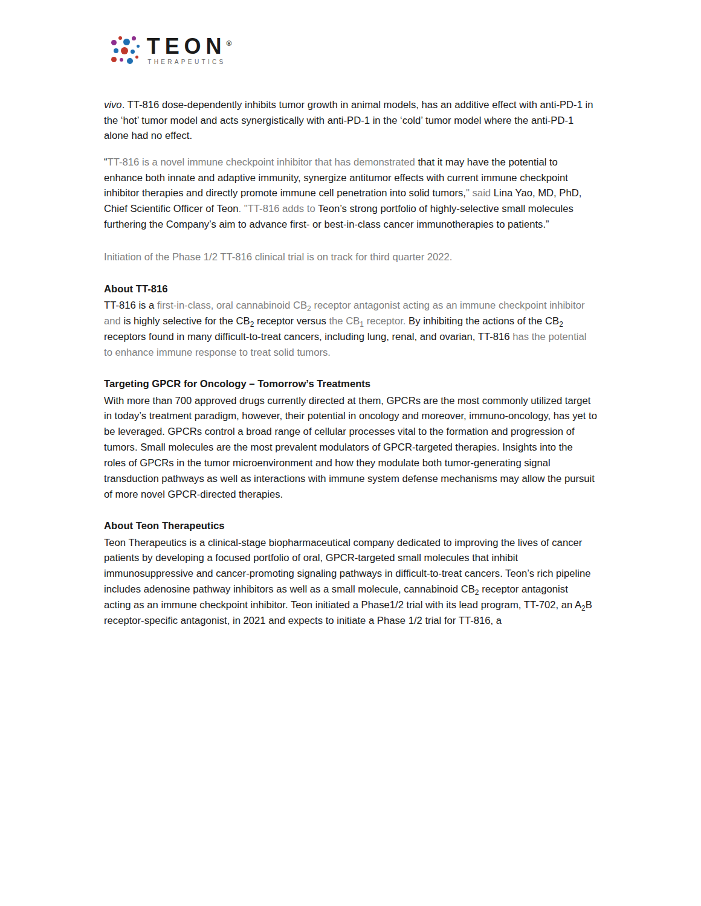TEON®
THERAPEUTICS
vivo. TT-816 dose-dependently inhibits tumor growth in animal models, has an additive effect with anti-PD-1 in the ‘hot’ tumor model and acts synergistically with anti-PD-1 in the ‘cold’ tumor model where the anti-PD-1 alone had no effect.
“TT-816 is a novel immune checkpoint inhibitor that has demonstrated that it may have the potential to enhance both innate and adaptive immunity, synergize antitumor effects with current immune checkpoint inhibitor therapies and directly promote immune cell penetration into solid tumors," said Lina Yao, MD, PhD, Chief Scientific Officer of Teon. "TT-816 adds to Teon’s strong portfolio of highly-selective small molecules furthering the Company’s aim to advance first- or best-in-class cancer immunotherapies to patients.”
Initiation of the Phase 1/2 TT-816 clinical trial is on track for third quarter 2022.
About TT-816
TT-816 is a first-in-class, oral cannabinoid CB2 receptor antagonist acting as an immune checkpoint inhibitor and is highly selective for the CB2 receptor versus the CB1 receptor. By inhibiting the actions of the CB2 receptors found in many difficult-to-treat cancers, including lung, renal, and ovarian, TT-816 has the potential to enhance immune response to treat solid tumors.
Targeting GPCR for Oncology – Tomorrow’s Treatments
With more than 700 approved drugs currently directed at them, GPCRs are the most commonly utilized target in today’s treatment paradigm, however, their potential in oncology and moreover, immuno-oncology, has yet to be leveraged. GPCRs control a broad range of cellular processes vital to the formation and progression of tumors. Small molecules are the most prevalent modulators of GPCR-targeted therapies. Insights into the roles of GPCRs in the tumor microenvironment and how they modulate both tumor-generating signal transduction pathways as well as interactions with immune system defense mechanisms may allow the pursuit of more novel GPCR-directed therapies.
About Teon Therapeutics
Teon Therapeutics is a clinical-stage biopharmaceutical company dedicated to improving the lives of cancer patients by developing a focused portfolio of oral, GPCR-targeted small molecules that inhibit immunosuppressive and cancer-promoting signaling pathways in difficult-to-treat cancers. Teon’s rich pipeline includes adenosine pathway inhibitors as well as a small molecule, cannabinoid CB2 receptor antagonist acting as an immune checkpoint inhibitor. Teon initiated a Phase1/2 trial with its lead program, TT-702, an A2B receptor-specific antagonist, in 2021 and expects to initiate a Phase 1/2 trial for TT-816, a